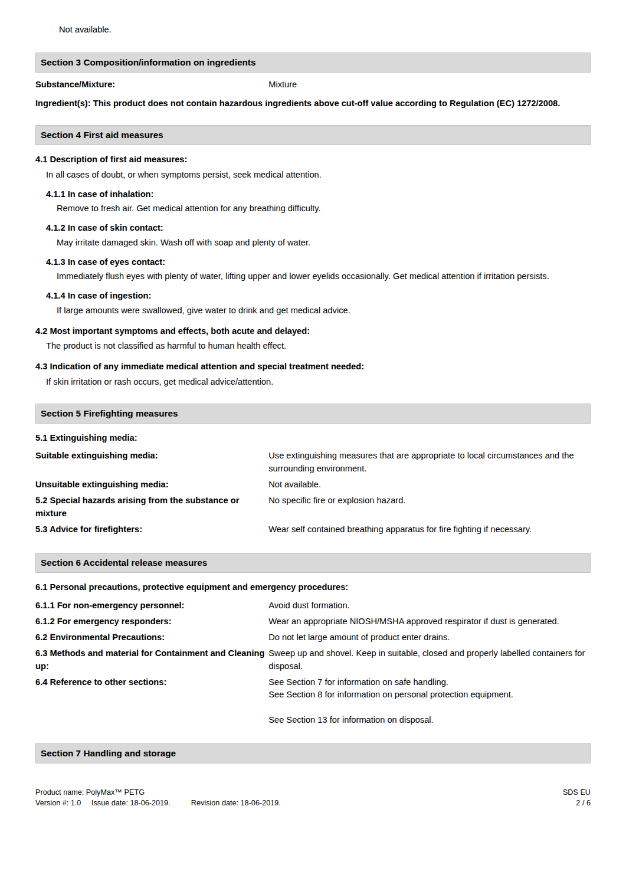Not available.
Section 3 Composition/information on ingredients
Substance/Mixture: Mixture
Ingredient(s): This product does not contain hazardous ingredients above cut-off value according to Regulation (EC) 1272/2008.
Section 4 First aid measures
4.1 Description of first aid measures:
In all cases of doubt, or when symptoms persist, seek medical attention.
4.1.1 In case of inhalation:
Remove to fresh air. Get medical attention for any breathing difficulty.
4.1.2 In case of skin contact:
May irritate damaged skin. Wash off with soap and plenty of water.
4.1.3 In case of eyes contact:
Immediately flush eyes with plenty of water, lifting upper and lower eyelids occasionally. Get medical attention if irritation persists.
4.1.4 In case of ingestion:
If large amounts were swallowed, give water to drink and get medical advice.
4.2 Most important symptoms and effects, both acute and delayed:
The product is not classified as harmful to human health effect.
4.3 Indication of any immediate medical attention and special treatment needed:
If skin irritation or rash occurs, get medical advice/attention.
Section 5 Firefighting measures
5.1 Extinguishing media:
| Suitable extinguishing media: | Use extinguishing measures that are appropriate to local circumstances and the surrounding environment. |
| Unsuitable extinguishing media: | Not available. |
| 5.2 Special hazards arising from the substance or mixture | No specific fire or explosion hazard. |
| 5.3 Advice for firefighters: | Wear self contained breathing apparatus for fire fighting if necessary. |
Section 6 Accidental release measures
6.1 Personal precautions, protective equipment and emergency procedures:
| 6.1.1 For non-emergency personnel: | Avoid dust formation. |
| 6.1.2 For emergency responders: | Wear an appropriate NIOSH/MSHA approved respirator if dust is generated. |
| 6.2 Environmental Precautions: | Do not let large amount of product enter drains. |
| 6.3 Methods and material for Containment and Cleaning up: | Sweep up and shovel. Keep in suitable, closed and properly labelled containers for disposal. |
| 6.4 Reference to other sections: | See Section 7 for information on safe handling. See Section 8 for information on personal protection equipment. See Section 13 for information on disposal. |
Section 7 Handling and storage
Product name: PolyMax™ PETG Version #: 1.0 Issue date: 18-06-2019. Revision date: 18-06-2019.
SDS EU 2 / 6